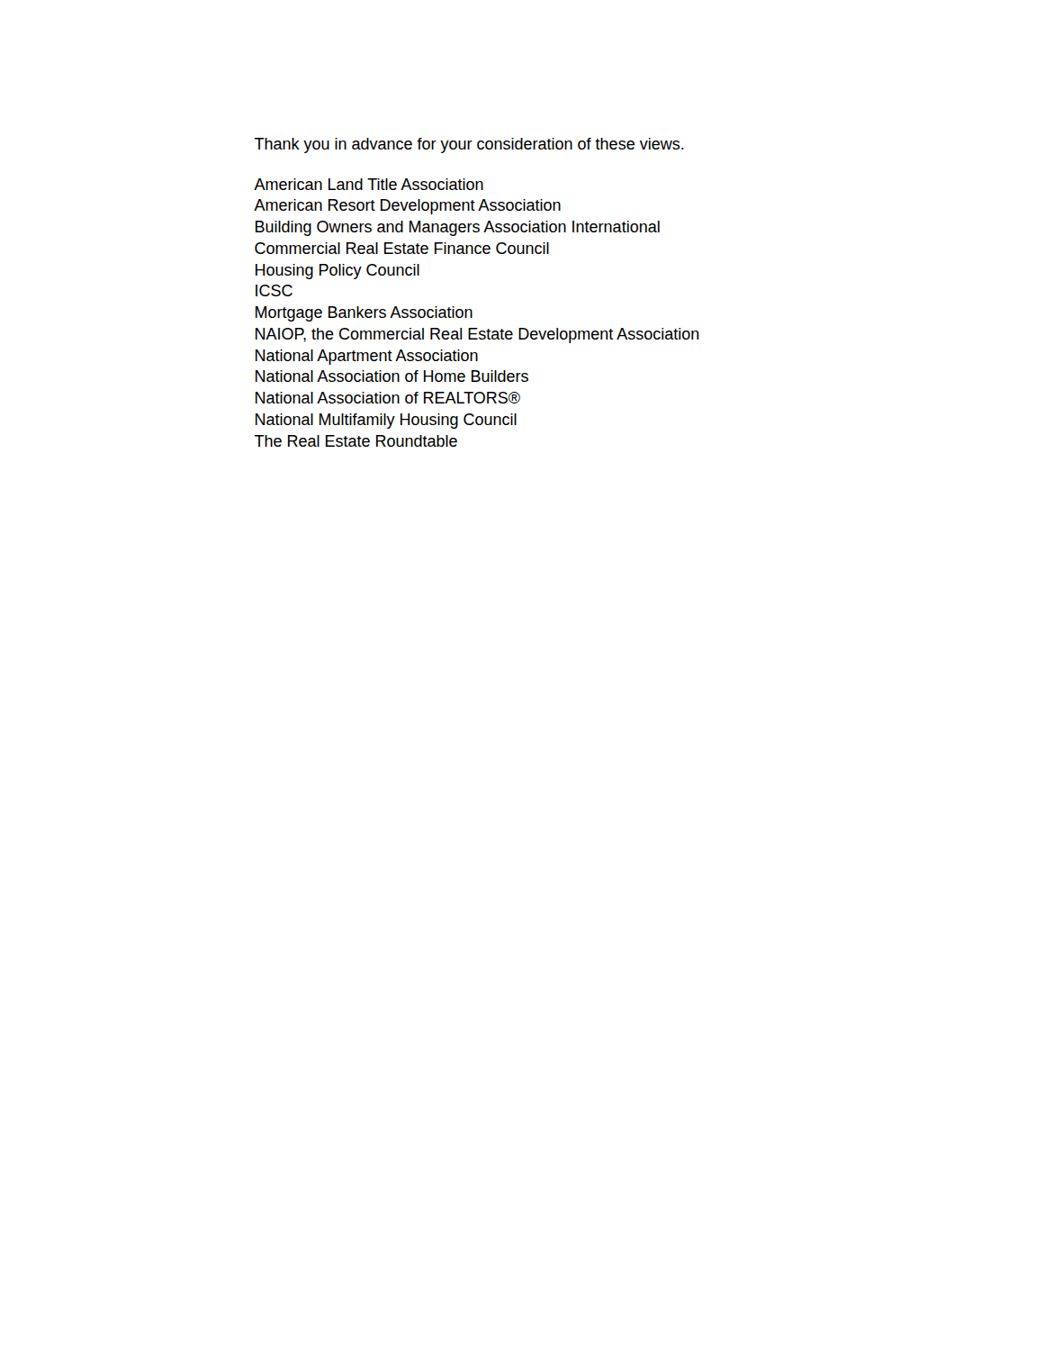Thank you in advance for your consideration of these views.
American Land Title Association
American Resort Development Association
Building Owners and Managers Association International
Commercial Real Estate Finance Council
Housing Policy Council
ICSC
Mortgage Bankers Association
NAIOP, the Commercial Real Estate Development Association
National Apartment Association
National Association of Home Builders
National Association of REALTORS®
National Multifamily Housing Council
The Real Estate Roundtable